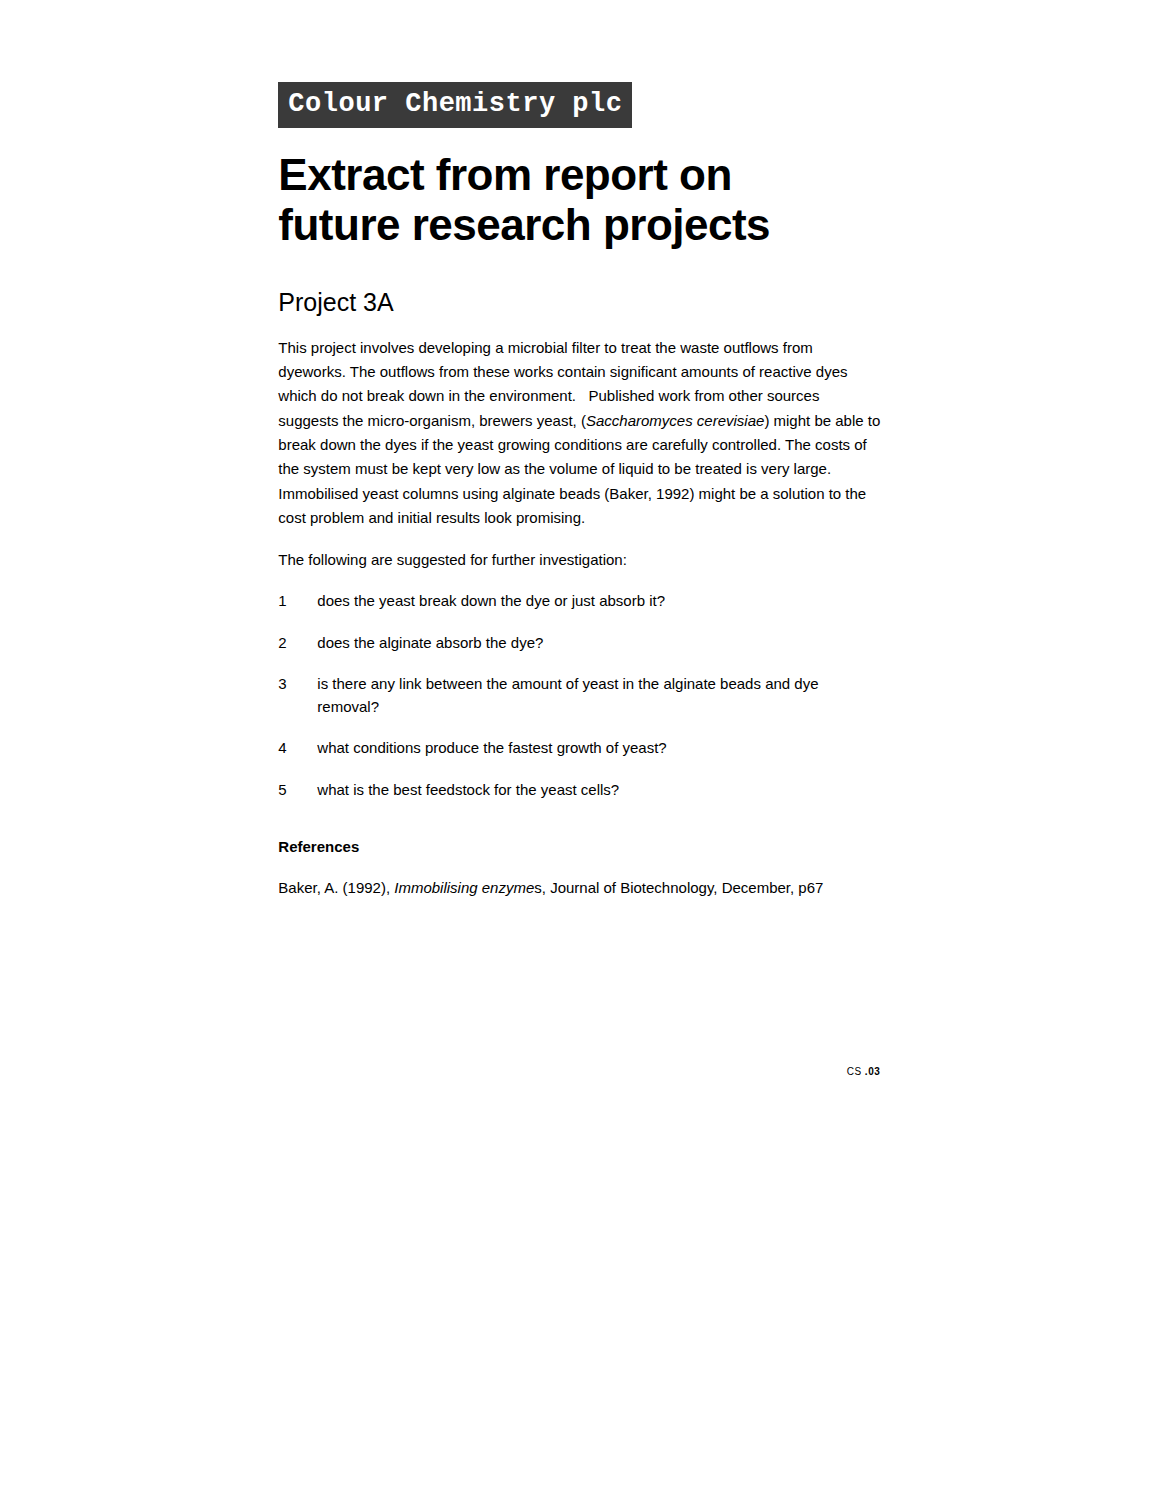Colour Chemistry plc
Extract from report on
future research projects
Project 3A
This project involves developing a microbial filter to treat the waste outflows from dyeworks. The outflows from these works contain significant amounts of reactive dyes which do not break down in the environment. Published work from other sources suggests the micro-organism, brewers yeast, (Saccharomyces cerevisiae) might be able to break down the dyes if the yeast growing conditions are carefully controlled. The costs of the system must be kept very low as the volume of liquid to be treated is very large. Immobilised yeast columns using alginate beads (Baker, 1992) might be a solution to the cost problem and initial results look promising.
The following are suggested for further investigation:
does the yeast break down the dye or just absorb it?
does the alginate absorb the dye?
is there any link between the amount of yeast in the alginate beads and dye removal?
what conditions produce the fastest growth of yeast?
what is the best feedstock for the yeast cells?
References
Baker, A. (1992), Immobilising enzymes, Journal of Biotechnology, December, p67
CS .03